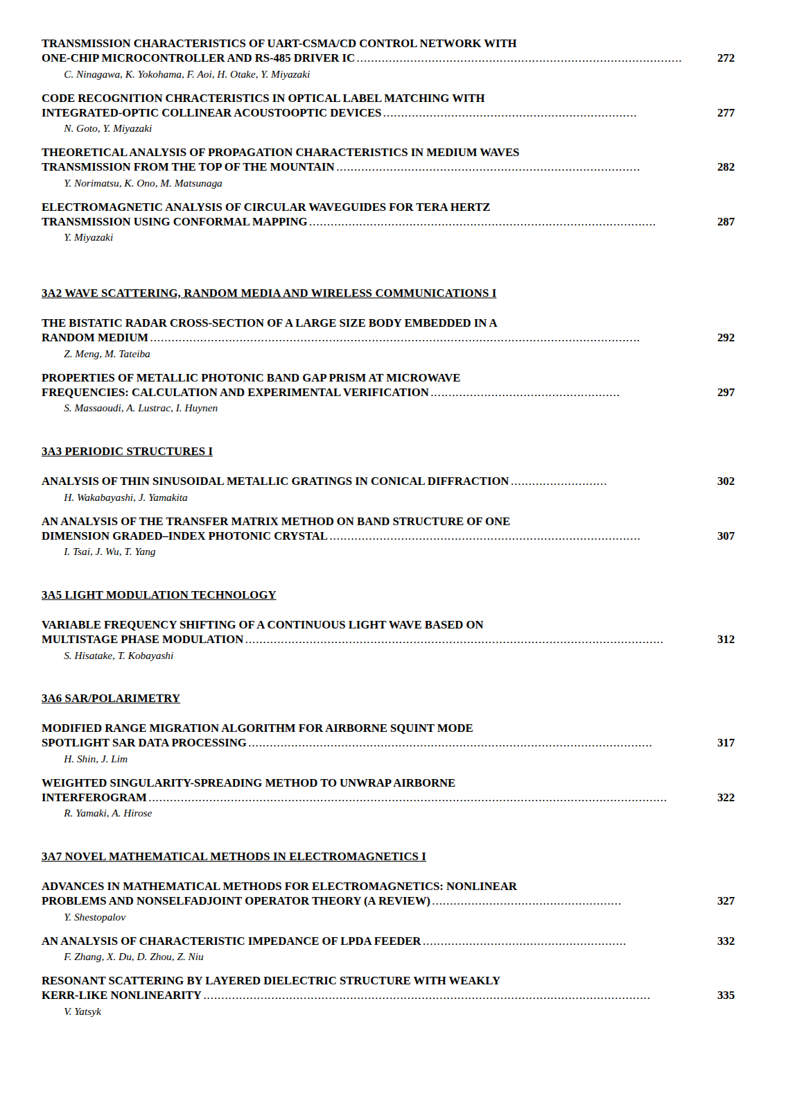Transmission Characteristics of UART-CSMA/CD Control Network with
One-Chip Microcontroller and RS-485 Driver IC ........................................................................................... 272
C. Ninagawa, K. Yokohama, F. Aoi, H. Otake, Y. Miyazaki
Code Recognition Chracteristics in Optical Label Matching with
Integrated-Optic Collinear Acoustooptic Devices ....................................................................... 277
N. Goto, Y. Miyazaki
Theoretical Analysis of Propagation Characteristics in Medium Waves
Transmission from the Top of the Mountain ..................................................................................... 282
Y. Norimatsu, K. Ono, M. Matsunaga
Electromagnetic Analysis of Circular Waveguides for Tera Hertz
Transmission Using Conformal Mapping ................................................................................................. 287
Y. Miyazaki
3A2 Wave Scattering, Random Media and Wireless Communications I
The Bistatic Radar Cross-Section of a Large Size Body Embedded in a
Random Medium ......................................................................................................................................... 292
Z. Meng, M. Tateiba
Properties of Metallic Photonic Band Gap Prism at Microwave
Frequencies: Calculation and Experimental Verification ..................................................... 297
S. Massaoudi, A. Lustrac, I. Huynen
3A3 Periodic Structures I
Analysis of Thin Sinusoidal Metallic Gratings in Conical Diffraction ........................... 302
H. Wakabayashi, J. Yamakita
An Analysis of the Transfer Matrix Method on Band Structure of One
Dimension Graded–Index Photonic Crystal ....................................................................................... 307
I. Tsai, J. Wu, T. Yang
3A5 Light Modulation Technology
Variable Frequency Shifting of a Continuous Light Wave Based on
Multistage Phase Modulation ..................................................................................................................... 312
S. Hisatake, T. Kobayashi
3A6 SAR/Polarimetry
Modified Range Migration Algorithm for Airborne Squint Mode
Spotlight SAR Data Processing ................................................................................................................. 317
H. Shin, J. Lim
Weighted Singularity-Spreading Method to Unwrap Airborne
Interferogram ................................................................................................................................................. 322
R. Yamaki, A. Hirose
3A7 Novel Mathematical Methods in Electromagnetics I
Advances in Mathematical Methods for Electromagnetics: Nonlinear
Problems and Nonselfadjoint Operator Theory (A Review) ..................................................... 327
Y. Shestopalov
An Analysis of Characteristic Impedance of LPDA Feeder ......................................................... 332
F. Zhang, X. Du, D. Zhou, Z. Niu
Resonant Scattering by Layered Dielectric Structure with Weakly
Kerr-Like Nonlinearity ............................................................................................................................. 335
V. Yatsyk